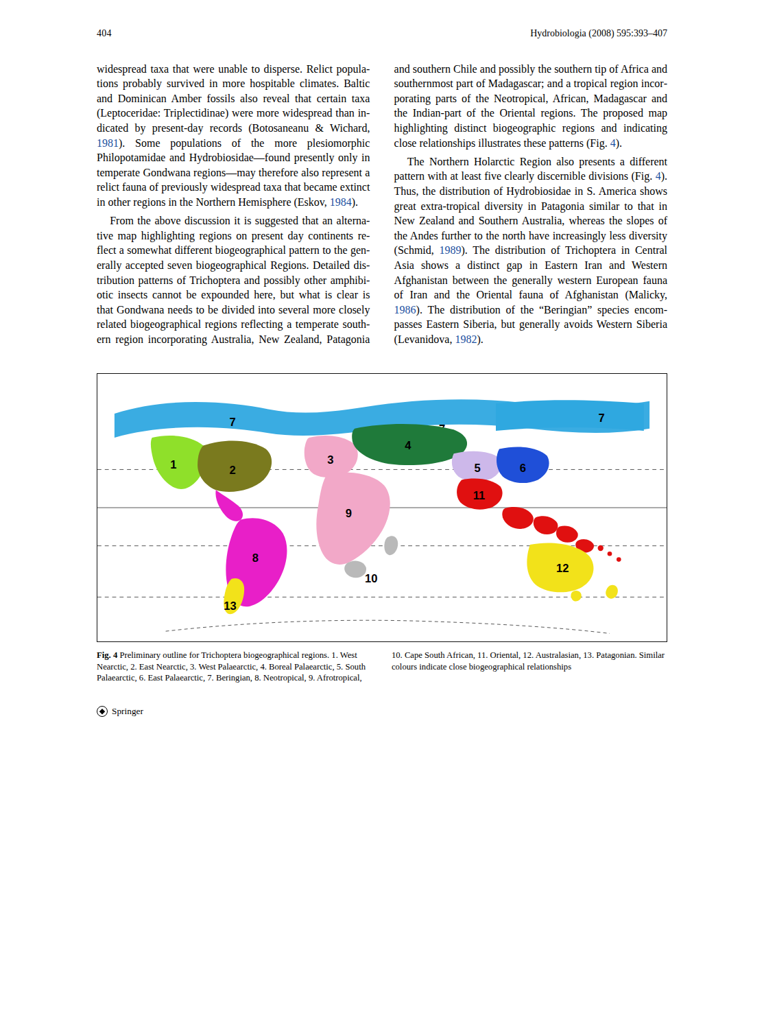404 Hydrobiologia (2008) 595:393–407
widespread taxa that were unable to disperse. Relict populations probably survived in more hospitable climates. Baltic and Dominican Amber fossils also reveal that certain taxa (Leptoceridae: Triplectidinae) were more widespread than indicated by present-day records (Botosaneanu & Wichard, 1981). Some populations of the more plesiomorphic Philopotamidae and Hydrobiosidae—found presently only in temperate Gondwana regions—may therefore also represent a relict fauna of previously widespread taxa that became extinct in other regions in the Northern Hemisphere (Eskov, 1984).
From the above discussion it is suggested that an alternative map highlighting regions on present day continents reflect a somewhat different biogeographical pattern to the generally accepted seven biogeographical Regions. Detailed distribution patterns of Trichoptera and possibly other amphibiotic insects cannot be expounded here, but what is clear is that Gondwana needs to be divided into several more closely related biogeographical regions reflecting a temperate southern region incorporating Australia, New Zealand, Patagonia and southern Chile and possibly the southern tip of Africa and southernmost part of Madagascar; and a tropical region incorporating parts of the Neotropical, African, Madagascar and the Indian-part of the Oriental regions. The proposed map highlighting distinct biogeographic regions and indicating close relationships illustrates these patterns (Fig. 4).
The Northern Holarctic Region also presents a different pattern with at least five clearly discernible divisions (Fig. 4). Thus, the distribution of Hydrobiosidae in S. America shows great extra-tropical diversity in Patagonia similar to that in New Zealand and Southern Australia, whereas the slopes of the Andes further to the north have increasingly less diversity (Schmid, 1989). The distribution of Trichoptera in Central Asia shows a distinct gap in Eastern Iran and Western Afghanistan between the generally western European fauna of Iran and the Oriental fauna of Afghanistan (Malicky, 1986). The distribution of the “Beringian” species encompasses Eastern Siberia, but generally avoids Western Siberia (Levanidova, 1982).
Preliminary outline for Trichoptera biogeographical regions Schematic world map with thirteen numbered, coloured biogeographical regions: 1 West Nearctic, 2 East Nearctic, 3 West Palaearctic, 4 Boreal Palaearctic, 5 South Palaearctic, 6 East Palaearctic, 7 Beringian, 8 Neotropical, 9 Afrotropical, 10 Cape South African, 11 Oriental, 12 Australasian, 13 Patagonian. Similar colours indicate close biogeographical relationships. 7 7 7 1 2 3 4 5 6 11 9 10 8 13 12
Fig. 4 Preliminary outline for Trichoptera biogeographical regions. 1. West Nearctic, 2. East Nearctic, 3. West Palaearctic, 4. Boreal Palaearctic, 5. South Palaearctic, 6. East Palaearctic, 7. Beringian, 8. Neotropical, 9. Afrotropical, 10. Cape South African, 11. Oriental, 12. Australasian, 13. Patagonian. Similar colours indicate close biogeographical relationships
Springer